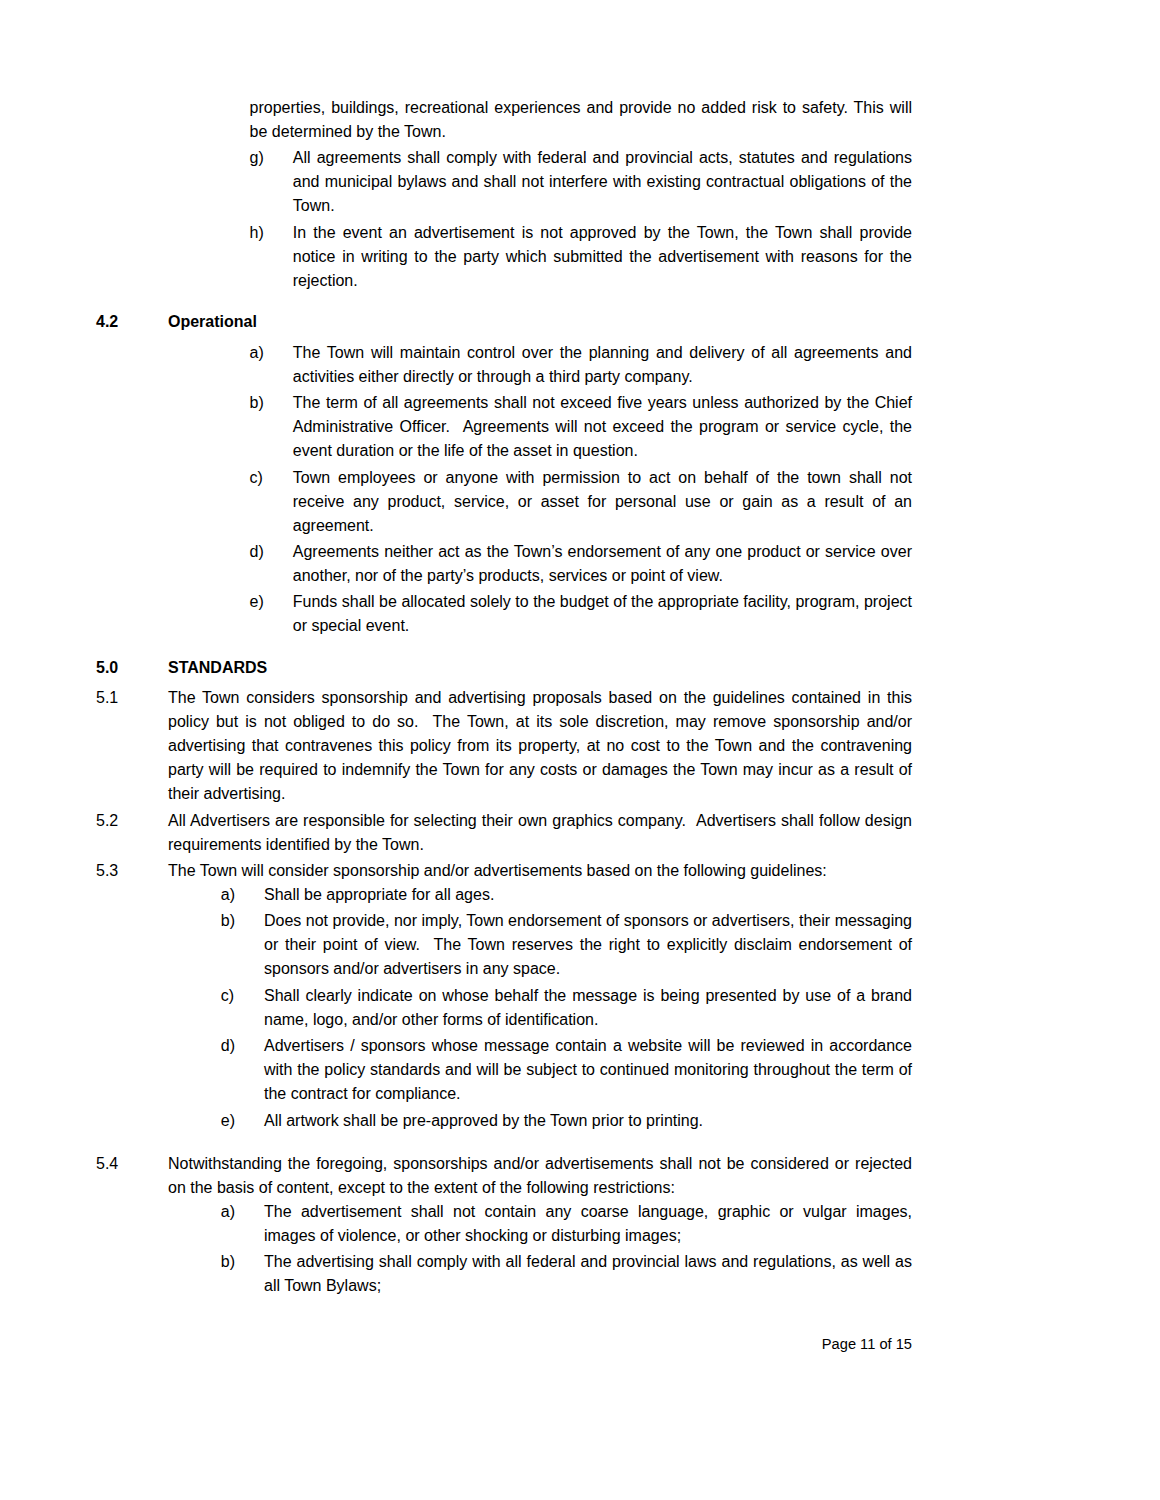properties, buildings, recreational experiences and provide no added risk to safety. This will be determined by the Town.
g)
All agreements shall comply with federal and provincial acts, statutes and regulations and municipal bylaws and shall not interfere with existing contractual obligations of the Town.
h)
In the event an advertisement is not approved by the Town, the Town shall provide notice in writing to the party which submitted the advertisement with reasons for the rejection.
4.2
Operational
a)
The Town will maintain control over the planning and delivery of all agreements and activities either directly or through a third party company.
b)
The term of all agreements shall not exceed five years unless authorized by the Chief Administrative Officer. Agreements will not exceed the program or service cycle, the event duration or the life of the asset in question.
c)
Town employees or anyone with permission to act on behalf of the town shall not receive any product, service, or asset for personal use or gain as a result of an agreement.
d)
Agreements neither act as the Town’s endorsement of any one product or service over another, nor of the party’s products, services or point of view.
e)
Funds shall be allocated solely to the budget of the appropriate facility, program, project or special event.
5.0
STANDARDS
5.1
The Town considers sponsorship and advertising proposals based on the guidelines contained in this policy but is not obliged to do so. The Town, at its sole discretion, may remove sponsorship and/or advertising that contravenes this policy from its property, at no cost to the Town and the contravening party will be required to indemnify the Town for any costs or damages the Town may incur as a result of their advertising.
5.2
All Advertisers are responsible for selecting their own graphics company. Advertisers shall follow design requirements identified by the Town.
5.3
The Town will consider sponsorship and/or advertisements based on the following guidelines:
a)
Shall be appropriate for all ages.
b)
Does not provide, nor imply, Town endorsement of sponsors or advertisers, their messaging or their point of view. The Town reserves the right to explicitly disclaim endorsement of sponsors and/or advertisers in any space.
c)
Shall clearly indicate on whose behalf the message is being presented by use of a brand name, logo, and/or other forms of identification.
d)
Advertisers / sponsors whose message contain a website will be reviewed in accordance with the policy standards and will be subject to continued monitoring throughout the term of the contract for compliance.
e)
All artwork shall be pre-approved by the Town prior to printing.
5.4
Notwithstanding the foregoing, sponsorships and/or advertisements shall not be considered or rejected on the basis of content, except to the extent of the following restrictions:
a)
The advertisement shall not contain any coarse language, graphic or vulgar images, images of violence, or other shocking or disturbing images;
b)
The advertising shall comply with all federal and provincial laws and regulations, as well as all Town Bylaws;
Page 11 of 15